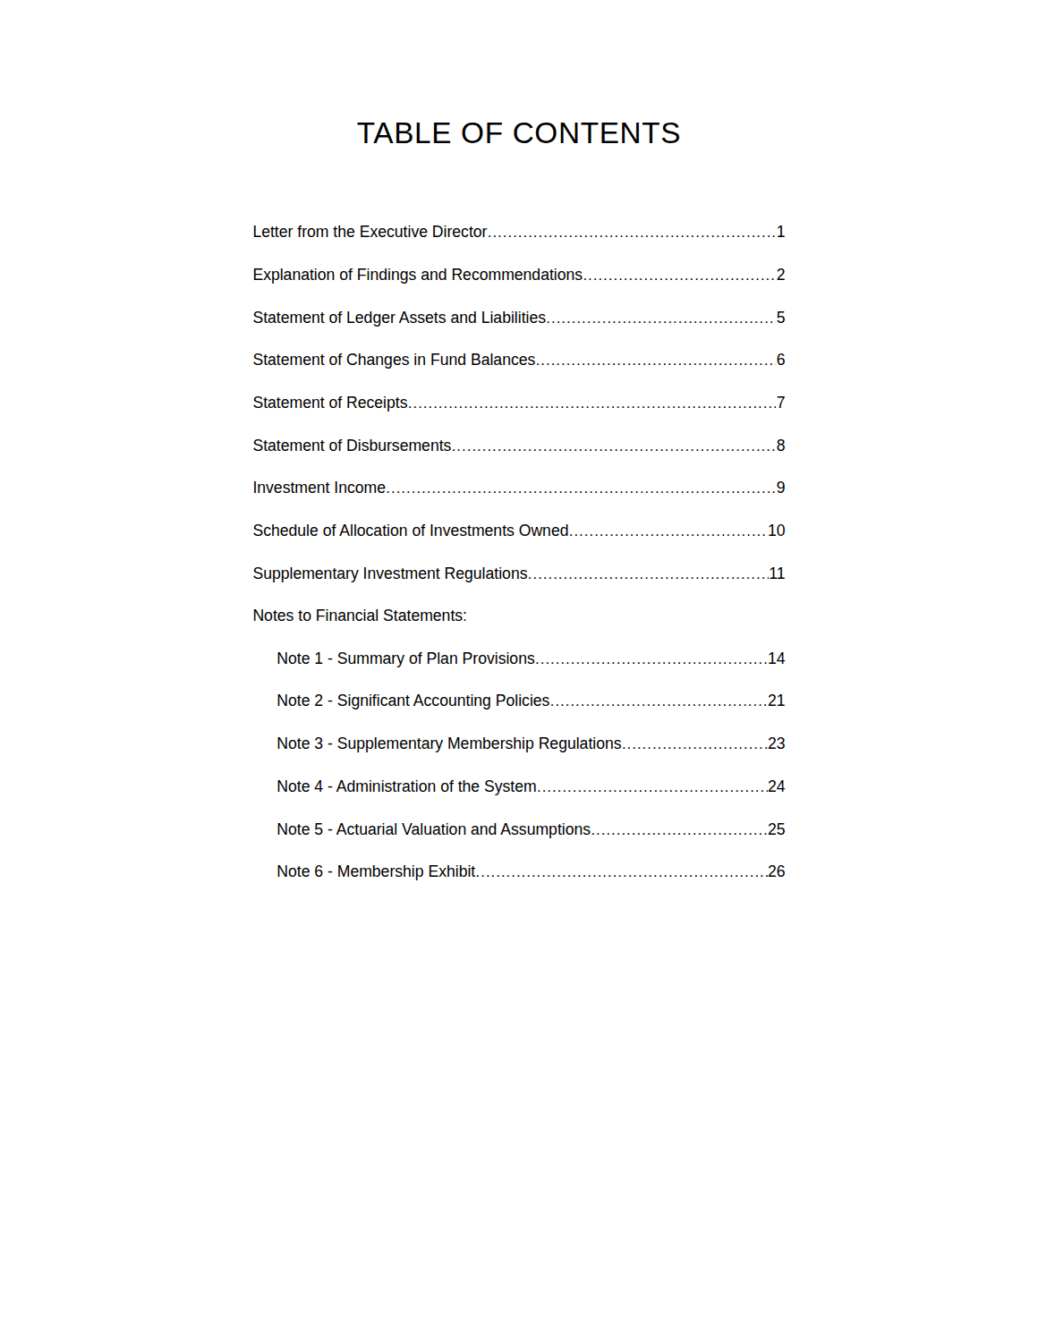TABLE OF CONTENTS
Letter from the Executive Director ............................................................................................................ 1
Explanation of Findings and Recommendations ....................................................................................... 2
Statement of Ledger Assets and Liabilities ................................................................................ 5
Statement of Changes in Fund Balances ................................................................................... 6
Statement of Receipts ................................................................................................................. 7
Statement of Disbursements ............................................................................................................. 8
Investment Income ................................................................................................................. 9
Schedule of Allocation of Investments Owned ....................................................................................... 10
Supplementary Investment Regulations ................................................................................... 11
Notes to Financial Statements:
Note 1 - Summary of Plan Provisions .................................................................................................. 14
Note 2 - Significant Accounting Policies .............................................................................................. 21
Note 3 - Supplementary Membership Regulations ............................................................................ 23
Note 4 - Administration of the System ................................................................................................ 24
Note 5 - Actuarial Valuation and Assumptions .................................................................................... 25
Note 6 - Membership Exhibit ..................................................................................................................... 26